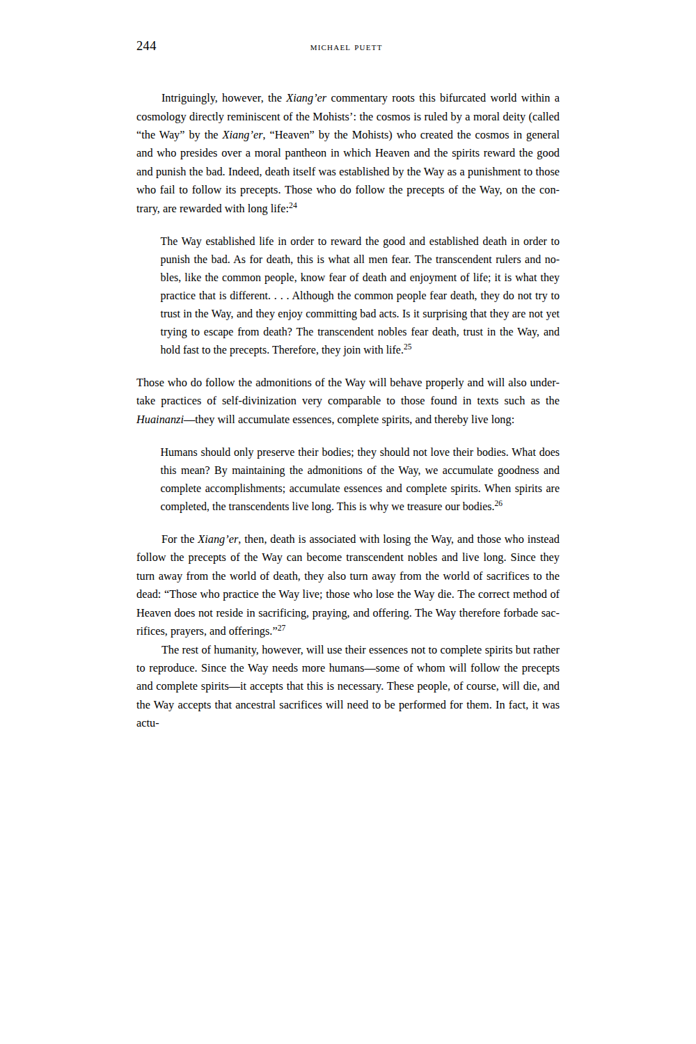244 Michael Puett
Intriguingly, however, the Xiang’er commentary roots this bifurcated world within a cosmology directly reminiscent of the Mohists’: the cosmos is ruled by a moral deity (called “the Way” by the Xiang’er, “Heaven” by the Mohists) who created the cosmos in general and who presides over a moral pantheon in which Heaven and the spirits reward the good and punish the bad. Indeed, death itself was established by the Way as a punishment to those who fail to follow its precepts. Those who do follow the precepts of the Way, on the contrary, are rewarded with long life:24
The Way established life in order to reward the good and established death in order to punish the bad. As for death, this is what all men fear. The transcendent rulers and nobles, like the common people, know fear of death and enjoyment of life; it is what they practice that is different. . . . Although the common people fear death, they do not try to trust in the Way, and they enjoy committing bad acts. Is it surprising that they are not yet trying to escape from death? The transcendent nobles fear death, trust in the Way, and hold fast to the precepts. Therefore, they join with life.25
Those who do follow the admonitions of the Way will behave properly and will also undertake practices of self-divinization very comparable to those found in texts such as the Huainanzi—they will accumulate essences, complete spirits, and thereby live long:
Humans should only preserve their bodies; they should not love their bodies. What does this mean? By maintaining the admonitions of the Way, we accumulate goodness and complete accomplishments; accumulate essences and complete spirits. When spirits are completed, the transcendents live long. This is why we treasure our bodies.26
For the Xiang’er, then, death is associated with losing the Way, and those who instead follow the precepts of the Way can become transcendent nobles and live long. Since they turn away from the world of death, they also turn away from the world of sacrifices to the dead: “Those who practice the Way live; those who lose the Way die. The correct method of Heaven does not reside in sacrificing, praying, and offering. The Way therefore forbade sacrifices, prayers, and offerings.”27
The rest of humanity, however, will use their essences not to complete spirits but rather to reproduce. Since the Way needs more humans—some of whom will follow the precepts and complete spirits—it accepts that this is necessary. These people, of course, will die, and the Way accepts that ancestral sacrifices will need to be performed for them. In fact, it was actu-